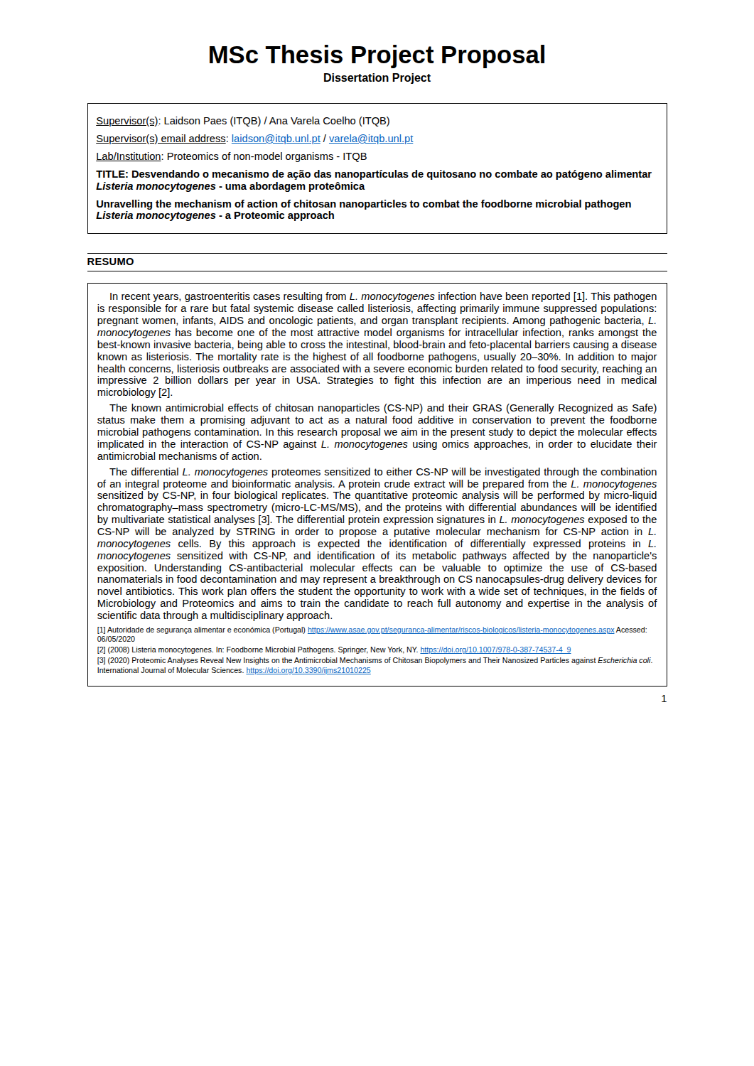MSc Thesis Project Proposal
Dissertation Project
Supervisor(s): Laidson Paes (ITQB) / Ana Varela Coelho (ITQB)
Supervisor(s) email address: laidson@itqb.unl.pt / varela@itqb.unl.pt
Lab/Institution: Proteomics of non-model organisms - ITQB
TITLE: Desvendando o mecanismo de ação das nanopartículas de quitosano no combate ao patógeno alimentar Listeria monocytogenes - uma abordagem proteômica
Unravelling the mechanism of action of chitosan nanoparticles to combat the foodborne microbial pathogen Listeria monocytogenes - a Proteomic approach
RESUMO
In recent years, gastroenteritis cases resulting from L. monocytogenes infection have been reported [1]. This pathogen is responsible for a rare but fatal systemic disease called listeriosis, affecting primarily immune suppressed populations: pregnant women, infants, AIDS and oncologic patients, and organ transplant recipients. Among pathogenic bacteria, L. monocytogenes has become one of the most attractive model organisms for intracellular infection, ranks amongst the best-known invasive bacteria, being able to cross the intestinal, blood-brain and feto-placental barriers causing a disease known as listeriosis. The mortality rate is the highest of all foodborne pathogens, usually 20–30%. In addition to major health concerns, listeriosis outbreaks are associated with a severe economic burden related to food security, reaching an impressive 2 billion dollars per year in USA. Strategies to fight this infection are an imperious need in medical microbiology [2].
The known antimicrobial effects of chitosan nanoparticles (CS-NP) and their GRAS (Generally Recognized as Safe) status make them a promising adjuvant to act as a natural food additive in conservation to prevent the foodborne microbial pathogens contamination. In this research proposal we aim in the present study to depict the molecular effects implicated in the interaction of CS-NP against L. monocytogenes using omics approaches, in order to elucidate their antimicrobial mechanisms of action.
The differential L. monocytogenes proteomes sensitized to either CS-NP will be investigated through the combination of an integral proteome and bioinformatic analysis. A protein crude extract will be prepared from the L. monocytogenes sensitized by CS-NP, in four biological replicates. The quantitative proteomic analysis will be performed by micro-liquid chromatography–mass spectrometry (micro-LC-MS/MS), and the proteins with differential abundances will be identified by multivariate statistical analyses [3]. The differential protein expression signatures in L. monocytogenes exposed to the CS-NP will be analyzed by STRING in order to propose a putative molecular mechanism for CS-NP action in L. monocytogenes cells. By this approach is expected the identification of differentially expressed proteins in L. monocytogenes sensitized with CS-NP, and identification of its metabolic pathways affected by the nanoparticle's exposition. Understanding CS-antibacterial molecular effects can be valuable to optimize the use of CS-based nanomaterials in food decontamination and may represent a breakthrough on CS nanocapsules-drug delivery devices for novel antibiotics. This work plan offers the student the opportunity to work with a wide set of techniques, in the fields of Microbiology and Proteomics and aims to train the candidate to reach full autonomy and expertise in the analysis of scientific data through a multidisciplinary approach.
[1] Autoridade de segurança alimentar e económica (Portugal) https://www.asae.gov.pt/seguranca-alimentar/riscos-biologicos/listeria-monocytogenes.aspx Acessed: 06/05/2020
[2] (2008) Listeria monocytogenes. In: Foodborne Microbial Pathogens. Springer, New York, NY. https://doi.org/10.1007/978-0-387-74537-4_9
[3] (2020) Proteomic Analyses Reveal New Insights on the Antimicrobial Mechanisms of Chitosan Biopolymers and Their Nanosized Particles against Escherichia coli. International Journal of Molecular Sciences. https://doi.org/10.3390/ijms21010225
1